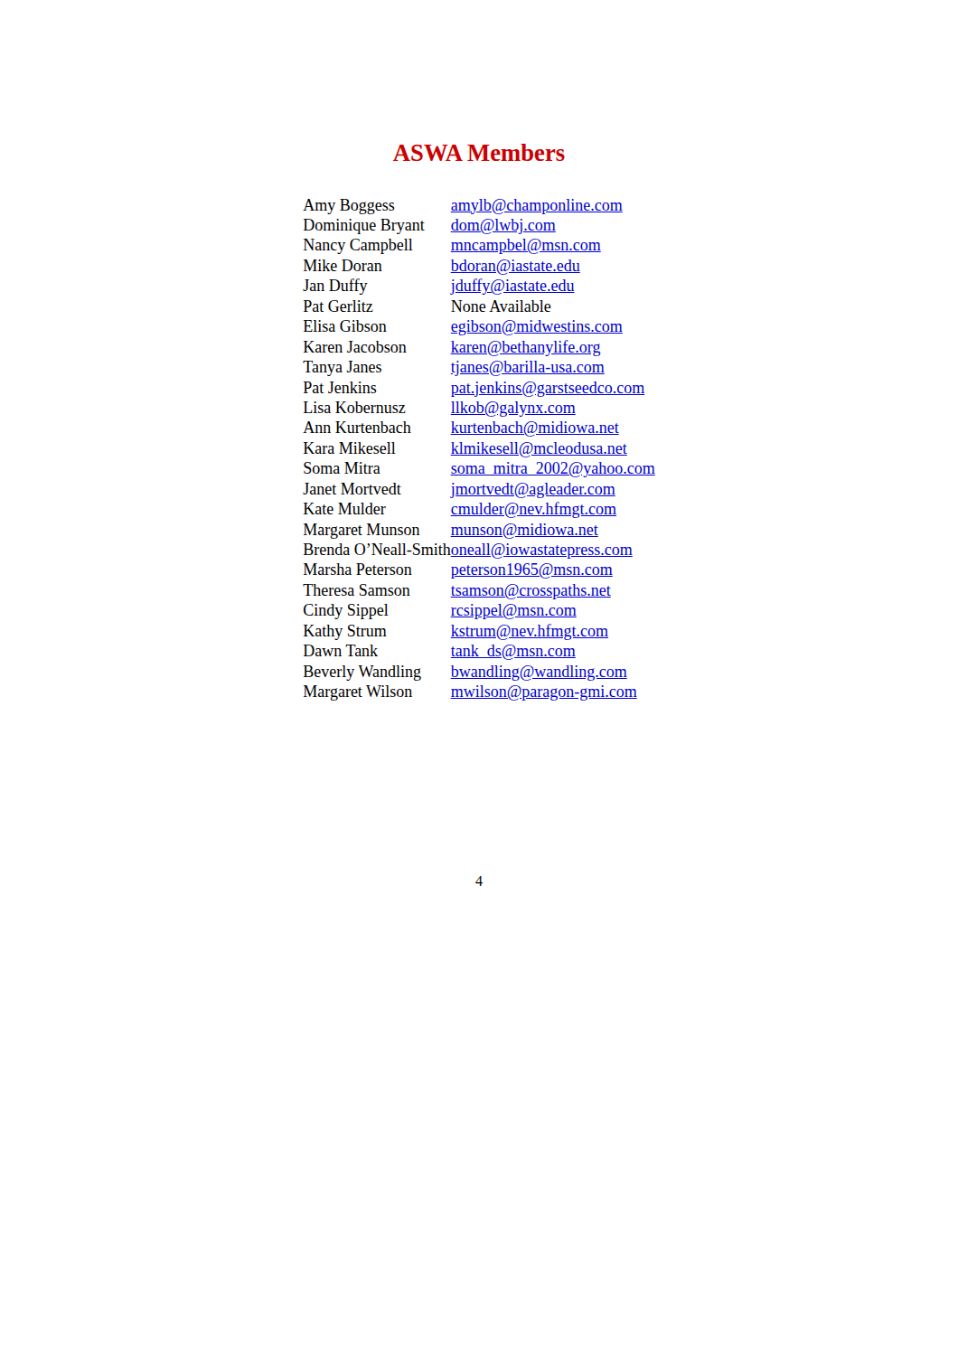ASWA Members
| Amy Boggess | amylb@champonline.com |
| Dominique Bryant | dom@lwbj.com |
| Nancy Campbell | mncampbel@msn.com |
| Mike Doran | bdoran@iastate.edu |
| Jan Duffy | jduffy@iastate.edu |
| Pat Gerlitz | None Available |
| Elisa Gibson | egibson@midwestins.com |
| Karen Jacobson | karen@bethanylife.org |
| Tanya Janes | tjanes@barilla-usa.com |
| Pat Jenkins | pat.jenkins@garstseedco.com |
| Lisa Kobernusz | llkob@galynx.com |
| Ann Kurtenbach | kurtenbach@midiowa.net |
| Kara Mikesell | klmikesell@mcleodusa.net |
| Soma Mitra | soma_mitra_2002@yahoo.com |
| Janet Mortvedt | jmortvedt@agleader.com |
| Kate Mulder | cmulder@nev.hfmgt.com |
| Margaret Munson | munson@midiowa.net |
| Brenda O’Neall-Smith | oneall@iowastatepress.com |
| Marsha Peterson | peterson1965@msn.com |
| Theresa Samson | tsamson@crosspaths.net |
| Cindy Sippel | rcsippel@msn.com |
| Kathy Strum | kstrum@nev.hfmgt.com |
| Dawn Tank | tank_ds@msn.com |
| Beverly Wandling | bwandling@wandling.com |
| Margaret Wilson | mwilson@paragon-gmi.com |
4